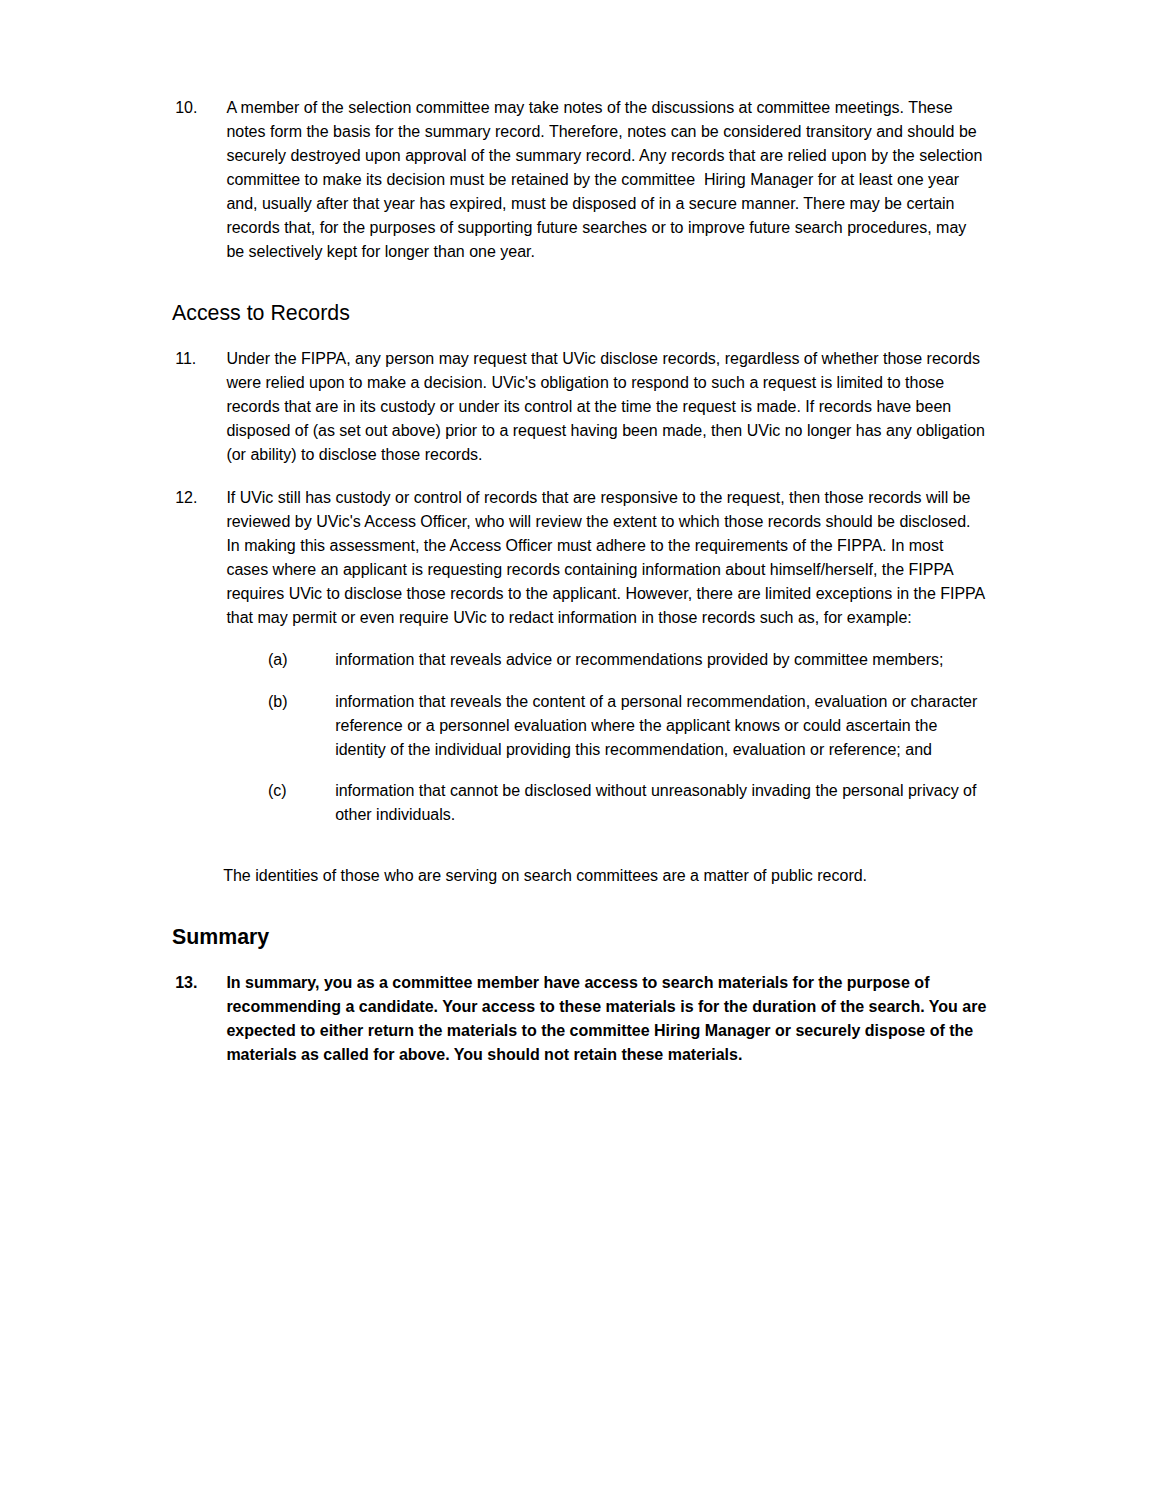10.
A member of the selection committee may take notes of the discussions at committee meetings. These notes form the basis for the summary record. Therefore, notes can be considered transitory and should be securely destroyed upon approval of the summary record. Any records that are relied upon by the selection committee to make its decision must be retained by the committee Hiring Manager for at least one year and, usually after that year has expired, must be disposed of in a secure manner. There may be certain records that, for the purposes of supporting future searches or to improve future search procedures, may be selectively kept for longer than one year.
Access to Records
11.
Under the FIPPA, any person may request that UVic disclose records, regardless of whether those records were relied upon to make a decision. UVic's obligation to respond to such a request is limited to those records that are in its custody or under its control at the time the request is made. If records have been disposed of (as set out above) prior to a request having been made, then UVic no longer has any obligation (or ability) to disclose those records.
12.
If UVic still has custody or control of records that are responsive to the request, then those records will be reviewed by UVic's Access Officer, who will review the extent to which those records should be disclosed. In making this assessment, the Access Officer must adhere to the requirements of the FIPPA. In most cases where an applicant is requesting records containing information about himself/herself, the FIPPA requires UVic to disclose those records to the applicant. However, there are limited exceptions in the FIPPA that may permit or even require UVic to redact information in those records such as, for example:
(a)
information that reveals advice or recommendations provided by committee members;
(b)
information that reveals the content of a personal recommendation, evaluation or character reference or a personnel evaluation where the applicant knows or could ascertain the identity of the individual providing this recommendation, evaluation or reference; and
(c)
information that cannot be disclosed without unreasonably invading the personal privacy of other individuals.
The identities of those who are serving on search committees are a matter of public record.
Summary
13.
In summary, you as a committee member have access to search materials for the purpose of recommending a candidate. Your access to these materials is for the duration of the search. You are expected to either return the materials to the committee Hiring Manager or securely dispose of the materials as called for above. You should not retain these materials.